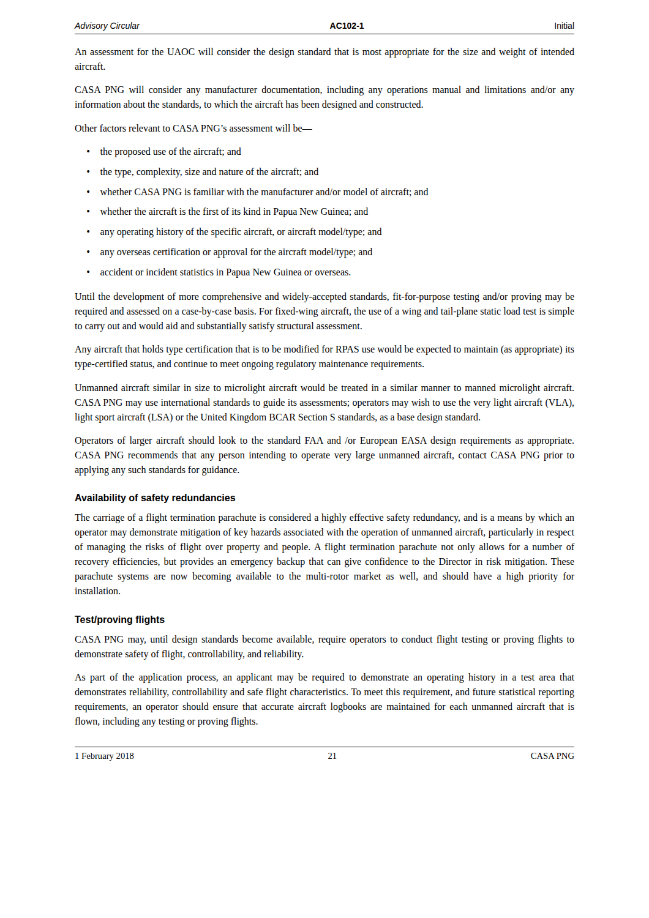Advisory Circular AC102-1 Initial
An assessment for the UAOC will consider the design standard that is most appropriate for the size and weight of intended aircraft.
CASA PNG will consider any manufacturer documentation, including any operations manual and limitations and/or any information about the standards, to which the aircraft has been designed and constructed.
Other factors relevant to CASA PNG’s assessment will be—
the proposed use of the aircraft; and
the type, complexity, size and nature of the aircraft; and
whether CASA PNG is familiar with the manufacturer and/or model of aircraft; and
whether the aircraft is the first of its kind in Papua New Guinea; and
any operating history of the specific aircraft, or aircraft model/type; and
any overseas certification or approval for the aircraft model/type; and
accident or incident statistics in Papua New Guinea or overseas.
Until the development of more comprehensive and widely-accepted standards, fit-for-purpose testing and/or proving may be required and assessed on a case-by-case basis. For fixed-wing aircraft, the use of a wing and tail-plane static load test is simple to carry out and would aid and substantially satisfy structural assessment.
Any aircraft that holds type certification that is to be modified for RPAS use would be expected to maintain (as appropriate) its type-certified status, and continue to meet ongoing regulatory maintenance requirements.
Unmanned aircraft similar in size to microlight aircraft would be treated in a similar manner to manned microlight aircraft. CASA PNG may use international standards to guide its assessments; operators may wish to use the very light aircraft (VLA), light sport aircraft (LSA) or the United Kingdom BCAR Section S standards, as a base design standard.
Operators of larger aircraft should look to the standard FAA and /or European EASA design requirements as appropriate. CASA PNG recommends that any person intending to operate very large unmanned aircraft, contact CASA PNG prior to applying any such standards for guidance.
Availability of safety redundancies
The carriage of a flight termination parachute is considered a highly effective safety redundancy, and is a means by which an operator may demonstrate mitigation of key hazards associated with the operation of unmanned aircraft, particularly in respect of managing the risks of flight over property and people. A flight termination parachute not only allows for a number of recovery efficiencies, but provides an emergency backup that can give confidence to the Director in risk mitigation. These parachute systems are now becoming available to the multi-rotor market as well, and should have a high priority for installation.
Test/proving flights
CASA PNG may, until design standards become available, require operators to conduct flight testing or proving flights to demonstrate safety of flight, controllability, and reliability.
As part of the application process, an applicant may be required to demonstrate an operating history in a test area that demonstrates reliability, controllability and safe flight characteristics. To meet this requirement, and future statistical reporting requirements, an operator should ensure that accurate aircraft logbooks are maintained for each unmanned aircraft that is flown, including any testing or proving flights.
1 February 2018 21 CASA PNG